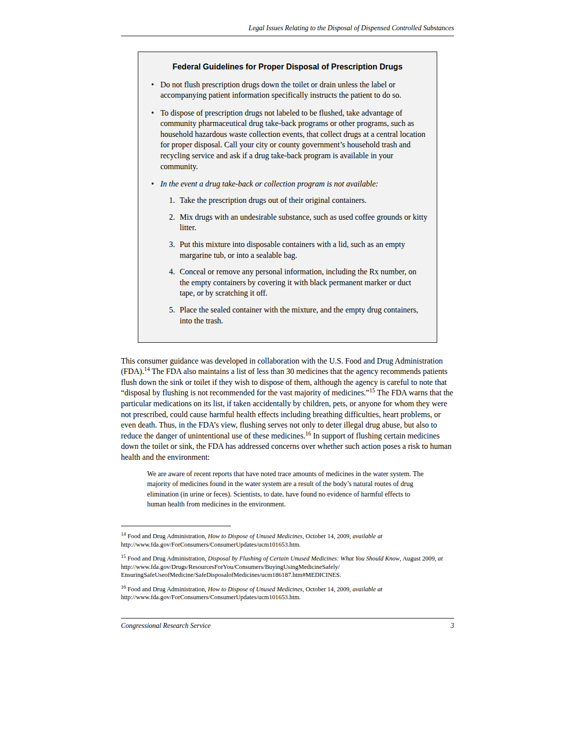Legal Issues Relating to the Disposal of Dispensed Controlled Substances
Federal Guidelines for Proper Disposal of Prescription Drugs
Do not flush prescription drugs down the toilet or drain unless the label or accompanying patient information specifically instructs the patient to do so.
To dispose of prescription drugs not labeled to be flushed, take advantage of community pharmaceutical drug take-back programs or other programs, such as household hazardous waste collection events, that collect drugs at a central location for proper disposal. Call your city or county government’s household trash and recycling service and ask if a drug take-back program is available in your community.
In the event a drug take-back or collection program is not available:
Take the prescription drugs out of their original containers.
Mix drugs with an undesirable substance, such as used coffee grounds or kitty litter.
Put this mixture into disposable containers with a lid, such as an empty margarine tub, or into a sealable bag.
Conceal or remove any personal information, including the Rx number, on the empty containers by covering it with black permanent marker or duct tape, or by scratching it off.
Place the sealed container with the mixture, and the empty drug containers, into the trash.
This consumer guidance was developed in collaboration with the U.S. Food and Drug Administration (FDA).14 The FDA also maintains a list of less than 30 medicines that the agency recommends patients flush down the sink or toilet if they wish to dispose of them, although the agency is careful to note that “disposal by flushing is not recommended for the vast majority of medicines.”15 The FDA warns that the particular medications on its list, if taken accidentally by children, pets, or anyone for whom they were not prescribed, could cause harmful health effects including breathing difficulties, heart problems, or even death. Thus, in the FDA’s view, flushing serves not only to deter illegal drug abuse, but also to reduce the danger of unintentional use of these medicines.16 In support of flushing certain medicines down the toilet or sink, the FDA has addressed concerns over whether such action poses a risk to human health and the environment:
We are aware of recent reports that have noted trace amounts of medicines in the water system. The majority of medicines found in the water system are a result of the body’s natural routes of drug elimination (in urine or feces). Scientists, to date, have found no evidence of harmful effects to human health from medicines in the environment.
14 Food and Drug Administration, How to Dispose of Unused Medicines, October 14, 2009, available at http://www.fda.gov/ForConsumers/ConsumerUpdates/ucm101653.htm.
15 Food and Drug Administration, Disposal by Flushing of Certain Unused Medicines: What You Should Know, August 2009, at http://www.fda.gov/Drugs/ResourcesForYou/Consumers/BuyingUsingMedicineSafely/ EnsuringSafeUseofMedicine/SafeDisposalofMedicines/ucm186187.htm#MEDICINES.
16 Food and Drug Administration, How to Dispose of Unused Medicines, October 14, 2009, available at http://www.fda.gov/ForConsumers/ConsumerUpdates/ucm101653.htm.
Congressional Research Service 3